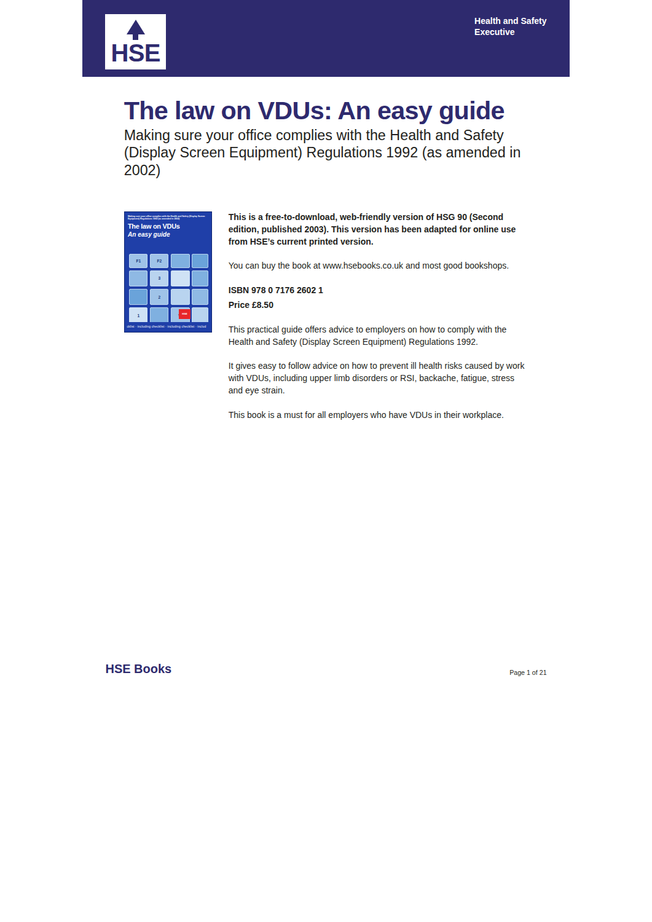HSE
Health and Safety
Executive
The law on VDUs: An easy guide
Making sure your office complies with the Health and Safety (Display Screen Equipment) Regulations 1992 (as amended in 2002)
Making sure your office complies with the Health and Safety (Display Screen Equipment) Regulations 1992 (as amended in 2002)
The law on VDUs
An easy guide
F1
F2
3
2
1
W
HSE
cklist · including checklist · including checklist · includ
This is a free-to-download, web-friendly version of HSG 90 (Second edition, published 2003). This version has been adapted for online use from HSE’s current printed version.
You can buy the book at www.hsebooks.co.uk and most good bookshops.
ISBN 978 0 7176 2602 1
Price £8.50
This practical guide offers advice to employers on how to comply with the Health and Safety (Display Screen Equipment) Regulations 1992.
It gives easy to follow advice on how to prevent ill health risks caused by work with VDUs, including upper limb disorders or RSI, backache, fatigue, stress and eye strain.
This book is a must for all employers who have VDUs in their workplace.
HSE Books
Page 1 of 21